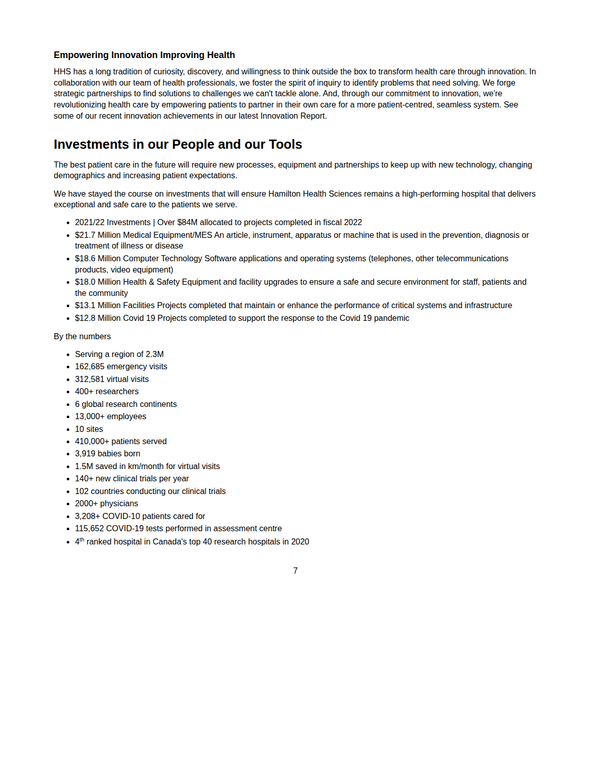Empowering Innovation Improving Health
HHS has a long tradition of curiosity, discovery, and willingness to think outside the box to transform health care through innovation. In collaboration with our team of health professionals, we foster the spirit of inquiry to identify problems that need solving. We forge strategic partnerships to find solutions to challenges we can't tackle alone. And, through our commitment to innovation, we're revolutionizing health care by empowering patients to partner in their own care for a more patient-centred, seamless system. See some of our recent innovation achievements in our latest Innovation Report.
Investments in our People and our Tools
The best patient care in the future will require new processes, equipment and partnerships to keep up with new technology, changing demographics and increasing patient expectations.
We have stayed the course on investments that will ensure Hamilton Health Sciences remains a high-performing hospital that delivers exceptional and safe care to the patients we serve.
2021/22 Investments | Over $84M allocated to projects completed in fiscal 2022
$21.7 Million Medical Equipment/MES An article, instrument, apparatus or machine that is used in the prevention, diagnosis or treatment of illness or disease
$18.6 Million Computer Technology Software applications and operating systems (telephones, other telecommunications products, video equipment)
$18.0 Million Health & Safety Equipment and facility upgrades to ensure a safe and secure environment for staff, patients and the community
$13.1 Million Facilities Projects completed that maintain or enhance the performance of critical systems and infrastructure
$12.8 Million Covid 19 Projects completed to support the response to the Covid 19 pandemic
By the numbers
Serving a region of 2.3M
162,685 emergency visits
312,581 virtual visits
400+ researchers
6 global research continents
13,000+ employees
10 sites
410,000+ patients served
3,919 babies born
1.5M saved in km/month for virtual visits
140+ new clinical trials per year
102 countries conducting our clinical trials
2000+ physicians
3,208+ COVID-10 patients cared for
115,652 COVID-19 tests performed in assessment centre
4th ranked hospital in Canada's top 40 research hospitals in 2020
7